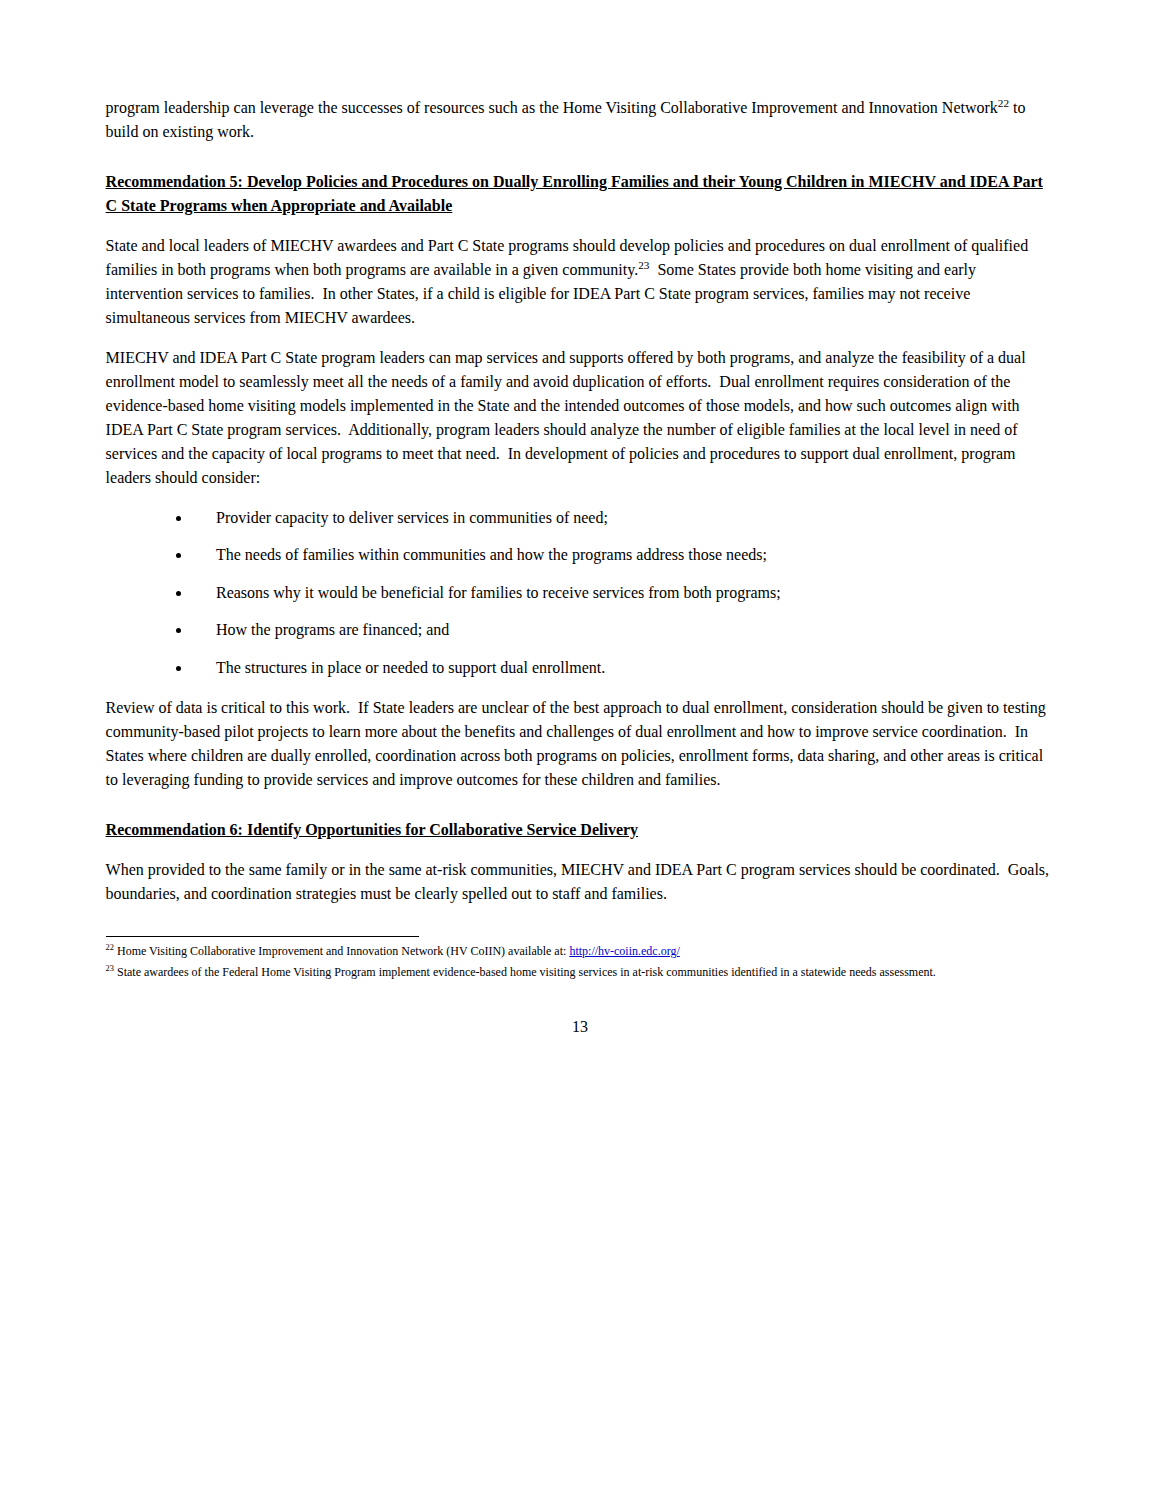program leadership can leverage the successes of resources such as the Home Visiting Collaborative Improvement and Innovation Network22 to build on existing work.
Recommendation 5: Develop Policies and Procedures on Dually Enrolling Families and their Young Children in MIECHV and IDEA Part C State Programs when Appropriate and Available
State and local leaders of MIECHV awardees and Part C State programs should develop policies and procedures on dual enrollment of qualified families in both programs when both programs are available in a given community.23 Some States provide both home visiting and early intervention services to families. In other States, if a child is eligible for IDEA Part C State program services, families may not receive simultaneous services from MIECHV awardees.
MIECHV and IDEA Part C State program leaders can map services and supports offered by both programs, and analyze the feasibility of a dual enrollment model to seamlessly meet all the needs of a family and avoid duplication of efforts. Dual enrollment requires consideration of the evidence-based home visiting models implemented in the State and the intended outcomes of those models, and how such outcomes align with IDEA Part C State program services. Additionally, program leaders should analyze the number of eligible families at the local level in need of services and the capacity of local programs to meet that need. In development of policies and procedures to support dual enrollment, program leaders should consider:
Provider capacity to deliver services in communities of need;
The needs of families within communities and how the programs address those needs;
Reasons why it would be beneficial for families to receive services from both programs;
How the programs are financed; and
The structures in place or needed to support dual enrollment.
Review of data is critical to this work. If State leaders are unclear of the best approach to dual enrollment, consideration should be given to testing community-based pilot projects to learn more about the benefits and challenges of dual enrollment and how to improve service coordination. In States where children are dually enrolled, coordination across both programs on policies, enrollment forms, data sharing, and other areas is critical to leveraging funding to provide services and improve outcomes for these children and families.
Recommendation 6: Identify Opportunities for Collaborative Service Delivery
When provided to the same family or in the same at-risk communities, MIECHV and IDEA Part C program services should be coordinated. Goals, boundaries, and coordination strategies must be clearly spelled out to staff and families.
22 Home Visiting Collaborative Improvement and Innovation Network (HV CoIIN) available at: http://hv-coiin.edc.org/
23 State awardees of the Federal Home Visiting Program implement evidence-based home visiting services in at-risk communities identified in a statewide needs assessment.
13